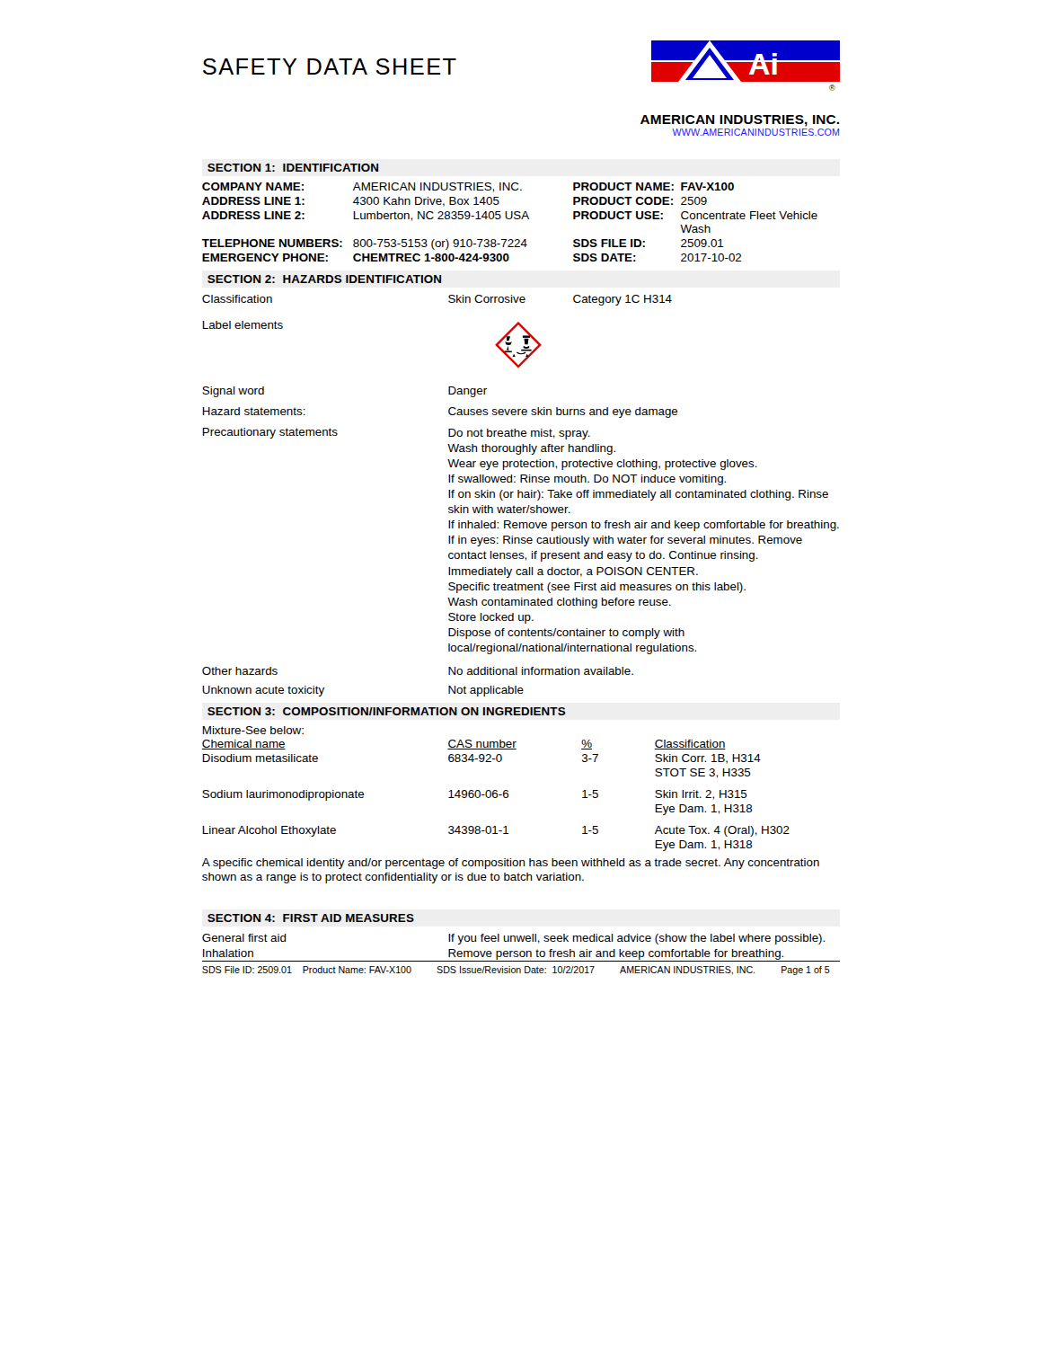SAFETY DATA SHEET
Ai ®
AMERICAN INDUSTRIES, INC.
WWW.AMERICANINDUSTRIES.COM
SECTION 1: IDENTIFICATION
| COMPANY NAME: | AMERICAN INDUSTRIES, INC. | PRODUCT NAME: | FAV-X100 |
| ADDRESS LINE 1: | 4300 Kahn Drive, Box 1405 | PRODUCT CODE: | 2509 |
| ADDRESS LINE 2: | Lumberton, NC 28359-1405 USA | PRODUCT USE: | Concentrate Fleet Vehicle Wash |
| TELEPHONE NUMBERS: | 800-753-5153 (or) 910-738-7224 | SDS FILE ID: | 2509.01 |
| EMERGENCY PHONE: | CHEMTREC 1-800-424-9300 | SDS DATE: | 2017-10-02 |
SECTION 2: HAZARDS IDENTIFICATION
| Classification | Skin Corrosive | Category 1C H314 |
| Label elements | |
| Signal word | Danger |
| Hazard statements: | Causes severe skin burns and eye damage |
| Precautionary statements | Do not breathe mist, spray. Wash thoroughly after handling. Wear eye protection, protective clothing, protective gloves. If swallowed: Rinse mouth. Do NOT induce vomiting. If on skin (or hair): Take off immediately all contaminated clothing. Rinse skin with water/shower. If inhaled: Remove person to fresh air and keep comfortable for breathing. If in eyes: Rinse cautiously with water for several minutes. Remove contact lenses, if present and easy to do. Continue rinsing. Immediately call a doctor, a POISON CENTER. Specific treatment (see First aid measures on this label). Wash contaminated clothing before reuse. Store locked up. Dispose of contents/container to comply with local/regional/national/international regulations. |
| Other hazards | No additional information available. |
| Unknown acute toxicity | Not applicable |
SECTION 3: COMPOSITION/INFORMATION ON INGREDIENTS
Mixture-See below:
| Chemical name | CAS number | % | Classification |
| Disodium metasilicate | 6834-92-0 | 3-7 | Skin Corr. 1B, H314 |
| | | | STOT SE 3, H335 |
| Sodium laurimonodipropionate | 14960-06-6 | 1-5 | Skin Irrit. 2, H315 |
| | | | Eye Dam. 1, H318 |
| Linear Alcohol Ethoxylate | 34398-01-1 | 1-5 | Acute Tox. 4 (Oral), H302 |
| | | | Eye Dam. 1, H318 |
A specific chemical identity and/or percentage of composition has been withheld as a trade secret. Any concentration shown as a range is to protect confidentiality or is due to batch variation.
SECTION 4: FIRST AID MEASURES
| General first aid | If you feel unwell, seek medical advice (show the label where possible). |
| Inhalation | Remove person to fresh air and keep comfortable for breathing. |
SDS File ID: 2509.01 Product Name: FAV-X100 SDS Issue/Revision Date: 10/2/2017 AMERICAN INDUSTRIES, INC. Page 1 of 5